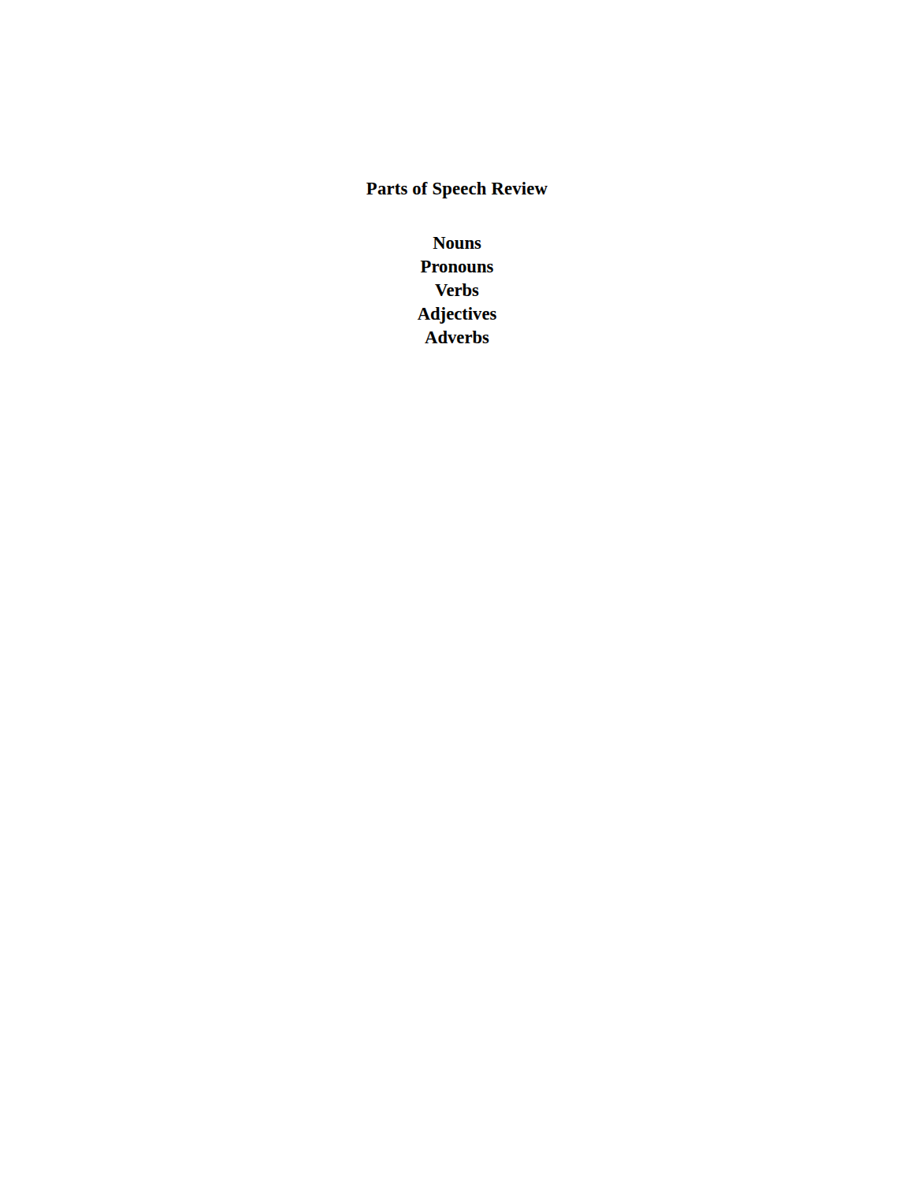Parts of Speech Review
Nouns
Pronouns
Verbs
Adjectives
Adverbs